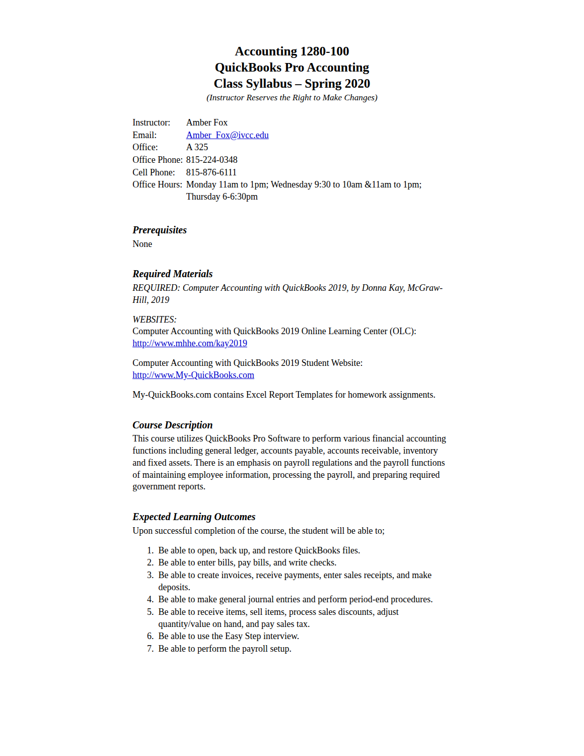Accounting 1280-100 QuickBooks Pro Accounting Class Syllabus – Spring 2020
(Instructor Reserves the Right to Make Changes)
| Instructor: | Amber Fox |
| Email: | Amber_Fox@ivcc.edu |
| Office: | A 325 |
| Office Phone: | 815-224-0348 |
| Cell Phone: | 815-876-6111 |
| Office Hours: | Monday 11am to 1pm; Wednesday 9:30 to 10am &11am to 1pm; Thursday 6-6:30pm |
Prerequisites
None
Required Materials
REQUIRED: Computer Accounting with QuickBooks 2019, by Donna Kay, McGraw-Hill, 2019
WEBSITES:
Computer Accounting with QuickBooks 2019 Online Learning Center (OLC):
http://www.mhhe.com/kay2019
Computer Accounting with QuickBooks 2019 Student Website:
http://www.My-QuickBooks.com
My-QuickBooks.com contains Excel Report Templates for homework assignments.
Course Description
This course utilizes QuickBooks Pro Software to perform various financial accounting functions including general ledger, accounts payable, accounts receivable, inventory and fixed assets. There is an emphasis on payroll regulations and the payroll functions of maintaining employee information, processing the payroll, and preparing required government reports.
Expected Learning Outcomes
Upon successful completion of the course, the student will be able to;
Be able to open, back up, and restore QuickBooks files.
Be able to enter bills, pay bills, and write checks.
Be able to create invoices, receive payments, enter sales receipts, and make deposits.
Be able to make general journal entries and perform period-end procedures.
Be able to receive items, sell items, process sales discounts, adjust quantity/value on hand, and pay sales tax.
Be able to use the Easy Step interview.
Be able to perform the payroll setup.